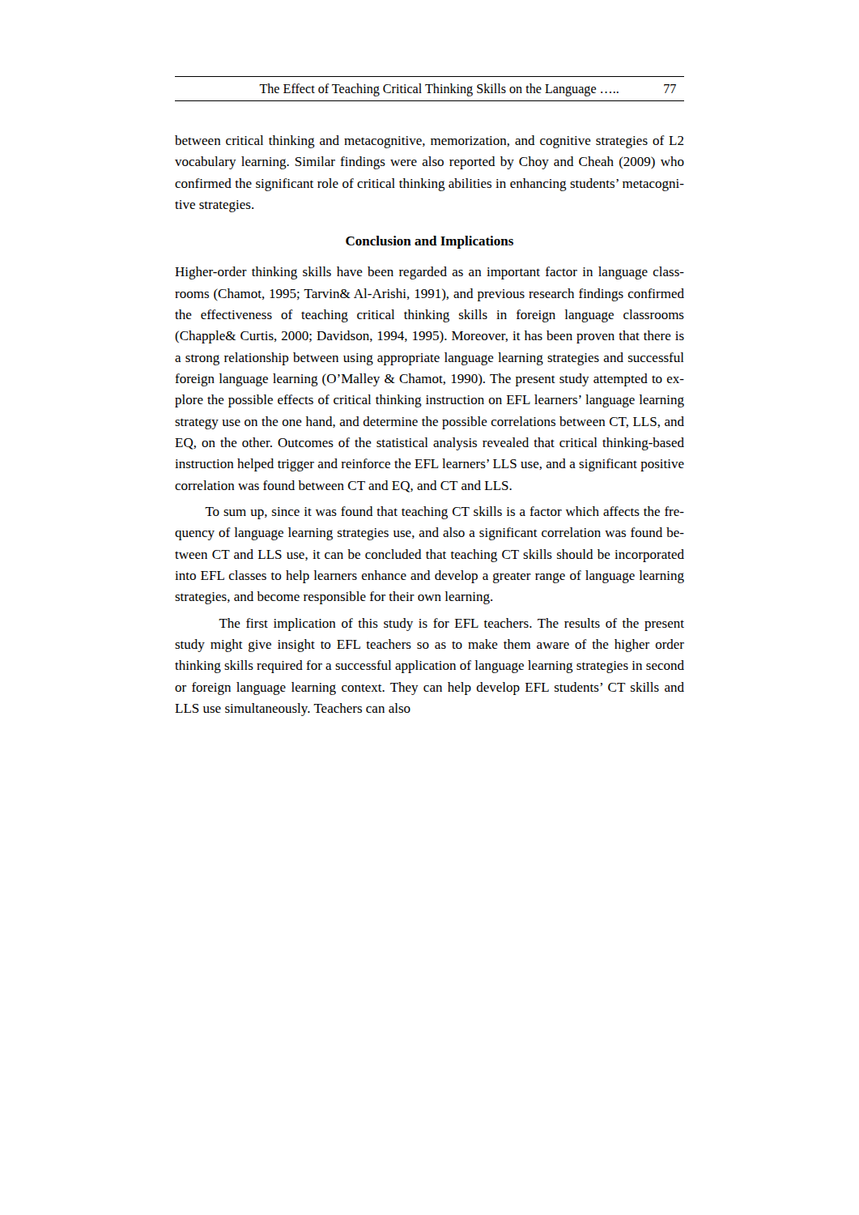The Effect of Teaching Critical Thinking Skills on the Language ….. 77
between critical thinking and metacognitive, memorization, and cognitive strategies of L2 vocabulary learning. Similar findings were also reported by Choy and Cheah (2009) who confirmed the significant role of critical thinking abilities in enhancing students’ metacognitive strategies.
Conclusion and Implications
Higher-order thinking skills have been regarded as an important factor in language classrooms (Chamot, 1995; Tarvin& Al-Arishi, 1991), and previous research findings confirmed the effectiveness of teaching critical thinking skills in foreign language classrooms (Chapple& Curtis, 2000; Davidson, 1994, 1995). Moreover, it has been proven that there is a strong relationship between using appropriate language learning strategies and successful foreign language learning (O’Malley & Chamot, 1990). The present study attempted to explore the possible effects of critical thinking instruction on EFL learners’ language learning strategy use on the one hand, and determine the possible correlations between CT, LLS, and EQ, on the other. Outcomes of the statistical analysis revealed that critical thinking-based instruction helped trigger and reinforce the EFL learners’ LLS use, and a significant positive correlation was found between CT and EQ, and CT and LLS.
To sum up, since it was found that teaching CT skills is a factor which affects the frequency of language learning strategies use, and also a significant correlation was found between CT and LLS use, it can be concluded that teaching CT skills should be incorporated into EFL classes to help learners enhance and develop a greater range of language learning strategies, and become responsible for their own learning.
The first implication of this study is for EFL teachers. The results of the present study might give insight to EFL teachers so as to make them aware of the higher order thinking skills required for a successful application of language learning strategies in second or foreign language learning context. They can help develop EFL students’ CT skills and LLS use simultaneously. Teachers can also